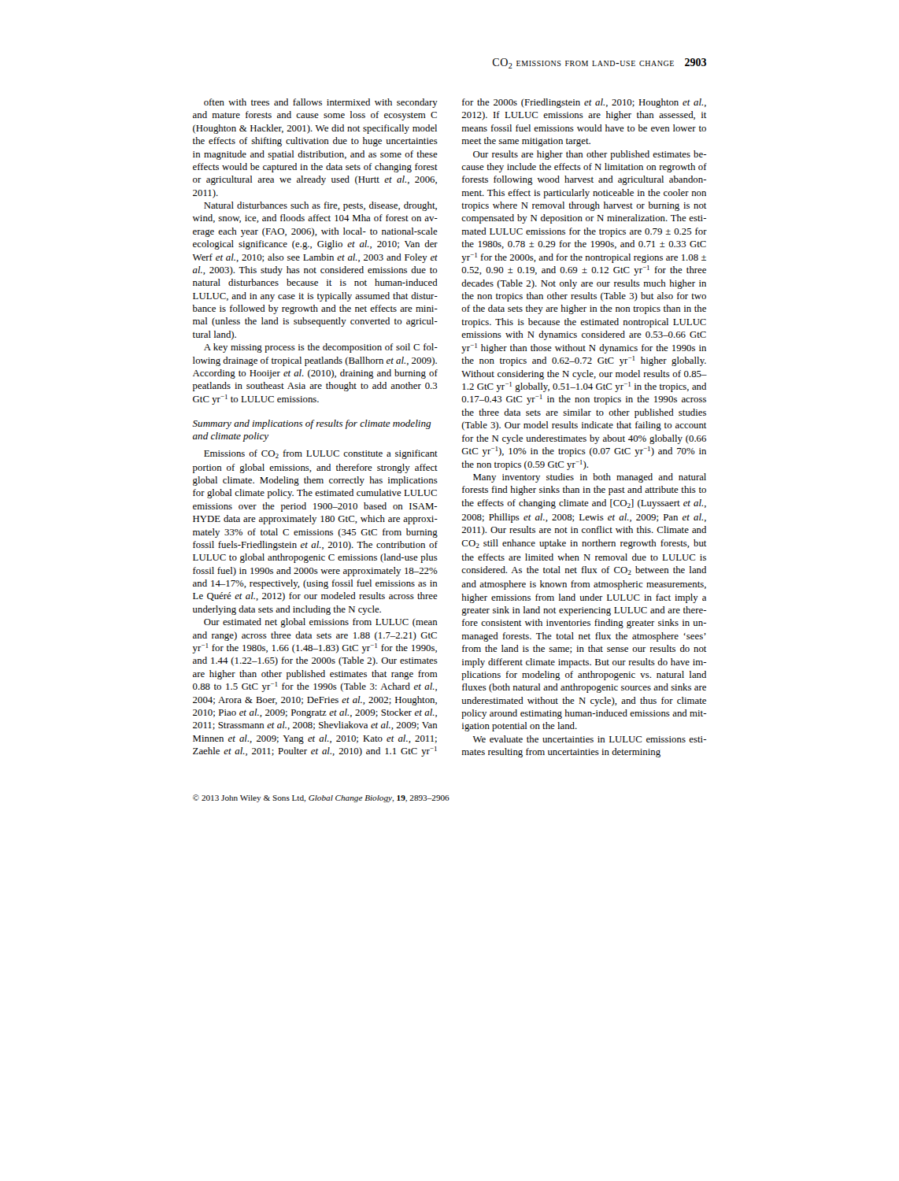CO2 emissions from land-use change 2903
often with trees and fallows intermixed with secondary and mature forests and cause some loss of ecosystem C (Houghton & Hackler, 2001). We did not specifically model the effects of shifting cultivation due to huge uncertainties in magnitude and spatial distribution, and as some of these effects would be captured in the data sets of changing forest or agricultural area we already used (Hurtt et al., 2006, 2011).
Natural disturbances such as fire, pests, disease, drought, wind, snow, ice, and floods affect 104 Mha of forest on average each year (FAO, 2006), with local- to national-scale ecological significance (e.g., Giglio et al., 2010; Van der Werf et al., 2010; also see Lambin et al., 2003 and Foley et al., 2003). This study has not considered emissions due to natural disturbances because it is not human-induced LULUC, and in any case it is typically assumed that disturbance is followed by regrowth and the net effects are minimal (unless the land is subsequently converted to agricultural land).
A key missing process is the decomposition of soil C following drainage of tropical peatlands (Ballhorn et al., 2009). According to Hooijer et al. (2010), draining and burning of peatlands in southeast Asia are thought to add another 0.3 GtC yr−1 to LULUC emissions.
Summary and implications of results for climate modeling and climate policy
Emissions of CO2 from LULUC constitute a significant portion of global emissions, and therefore strongly affect global climate. Modeling them correctly has implications for global climate policy. The estimated cumulative LULUC emissions over the period 1900–2010 based on ISAM-HYDE data are approximately 180 GtC, which are approximately 33% of total C emissions (345 GtC from burning fossil fuels-Friedlingstein et al., 2010). The contribution of LULUC to global anthropogenic C emissions (land-use plus fossil fuel) in 1990s and 2000s were approximately 18–22% and 14–17%, respectively, (using fossil fuel emissions as in Le Quéré et al., 2012) for our modeled results across three underlying data sets and including the N cycle.
Our estimated net global emissions from LULUC (mean and range) across three data sets are 1.88 (1.7–2.21) GtC yr−1 for the 1980s, 1.66 (1.48–1.83) GtC yr−1 for the 1990s, and 1.44 (1.22–1.65) for the 2000s (Table 2). Our estimates are higher than other published estimates that range from 0.88 to 1.5 GtC yr−1 for the 1990s (Table 3: Achard et al., 2004; Arora & Boer, 2010; DeFries et al., 2002; Houghton, 2010; Piao et al., 2009; Pongratz et al., 2009; Stocker et al., 2011; Strassmann et al., 2008; Shevliakova et al., 2009; Van Minnen et al., 2009; Yang et al., 2010; Kato et al., 2011; Zaehle et al., 2011; Poulter et al., 2010) and 1.1 GtC yr−1 for the 2000s (Friedlingstein et al., 2010; Houghton et al., 2012). If LULUC emissions are higher than assessed, it means fossil fuel emissions would have to be even lower to meet the same mitigation target.
Our results are higher than other published estimates because they include the effects of N limitation on regrowth of forests following wood harvest and agricultural abandonment. This effect is particularly noticeable in the cooler non tropics where N removal through harvest or burning is not compensated by N deposition or N mineralization. The estimated LULUC emissions for the tropics are 0.79 ± 0.25 for the 1980s, 0.78 ± 0.29 for the 1990s, and 0.71 ± 0.33 GtC yr−1 for the 2000s, and for the nontropical regions are 1.08 ± 0.52, 0.90 ± 0.19, and 0.69 ± 0.12 GtC yr−1 for the three decades (Table 2). Not only are our results much higher in the non tropics than other results (Table 3) but also for two of the data sets they are higher in the non tropics than in the tropics. This is because the estimated nontropical LULUC emissions with N dynamics considered are 0.53–0.66 GtC yr−1 higher than those without N dynamics for the 1990s in the non tropics and 0.62–0.72 GtC yr−1 higher globally. Without considering the N cycle, our model results of 0.85–1.2 GtC yr−1 globally, 0.51–1.04 GtC yr−1 in the tropics, and 0.17–0.43 GtC yr−1 in the non tropics in the 1990s across the three data sets are similar to other published studies (Table 3). Our model results indicate that failing to account for the N cycle underestimates by about 40% globally (0.66 GtC yr−1), 10% in the tropics (0.07 GtC yr−1) and 70% in the non tropics (0.59 GtC yr−1).
Many inventory studies in both managed and natural forests find higher sinks than in the past and attribute this to the effects of changing climate and [CO2] (Luyssaert et al., 2008; Phillips et al., 2008; Lewis et al., 2009; Pan et al., 2011). Our results are not in conflict with this. Climate and CO2 still enhance uptake in northern regrowth forests, but the effects are limited when N removal due to LULUC is considered. As the total net flux of CO2 between the land and atmosphere is known from atmospheric measurements, higher emissions from land under LULUC in fact imply a greater sink in land not experiencing LULUC and are therefore consistent with inventories finding greater sinks in unmanaged forests. The total net flux the atmosphere ‘sees’ from the land is the same; in that sense our results do not imply different climate impacts. But our results do have implications for modeling of anthropogenic vs. natural land fluxes (both natural and anthropogenic sources and sinks are underestimated without the N cycle), and thus for climate policy around estimating human-induced emissions and mitigation potential on the land.
We evaluate the uncertainties in LULUC emissions estimates resulting from uncertainties in determining
© 2013 John Wiley & Sons Ltd, Global Change Biology, 19, 2893–2906